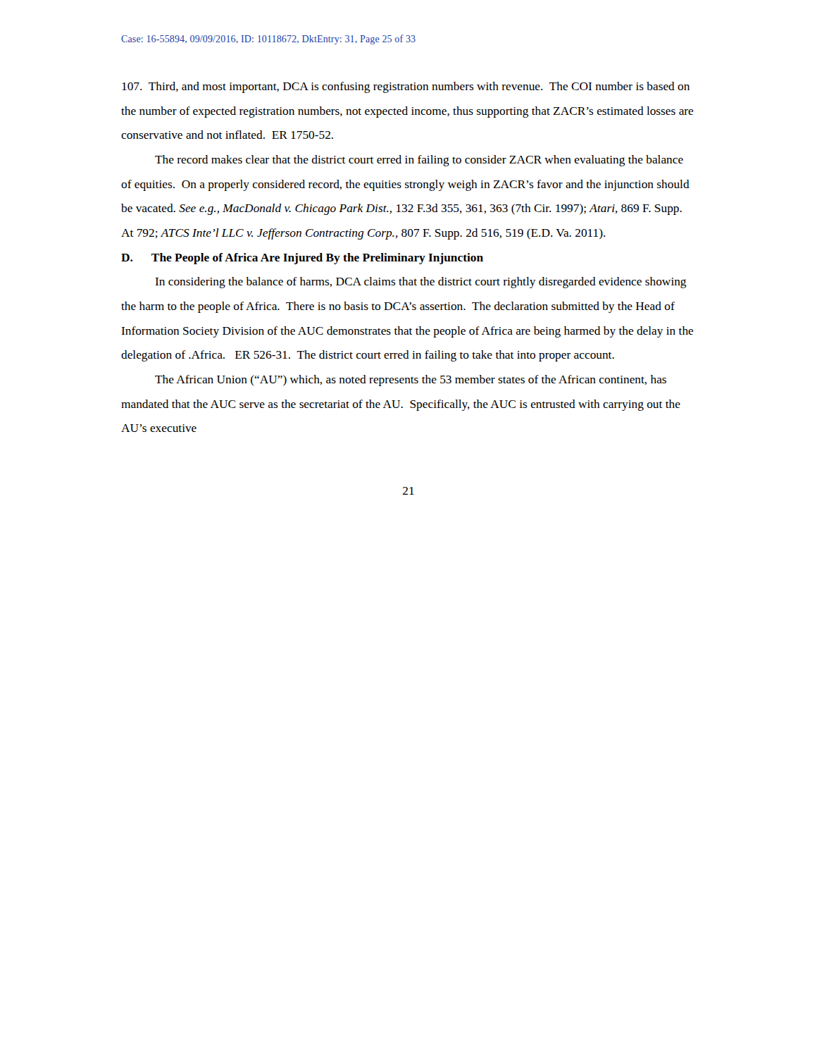Case: 16-55894, 09/09/2016, ID: 10118672, DktEntry: 31, Page 25 of 33
107. Third, and most important, DCA is confusing registration numbers with revenue. The COI number is based on the number of expected registration numbers, not expected income, thus supporting that ZACR’s estimated losses are conservative and not inflated. ER 1750-52.
The record makes clear that the district court erred in failing to consider ZACR when evaluating the balance of equities. On a properly considered record, the equities strongly weigh in ZACR’s favor and the injunction should be vacated. See e.g., MacDonald v. Chicago Park Dist., 132 F.3d 355, 361, 363 (7th Cir. 1997); Atari, 869 F. Supp. At 792; ATCS Inte’l LLC v. Jefferson Contracting Corp., 807 F. Supp. 2d 516, 519 (E.D. Va. 2011).
D. The People of Africa Are Injured By the Preliminary Injunction
In considering the balance of harms, DCA claims that the district court rightly disregarded evidence showing the harm to the people of Africa. There is no basis to DCA’s assertion. The declaration submitted by the Head of Information Society Division of the AUC demonstrates that the people of Africa are being harmed by the delay in the delegation of .Africa. ER 526-31. The district court erred in failing to take that into proper account.
The African Union (“AU”) which, as noted represents the 53 member states of the African continent, has mandated that the AUC serve as the secretariat of the AU. Specifically, the AUC is entrusted with carrying out the AU’s executive
21